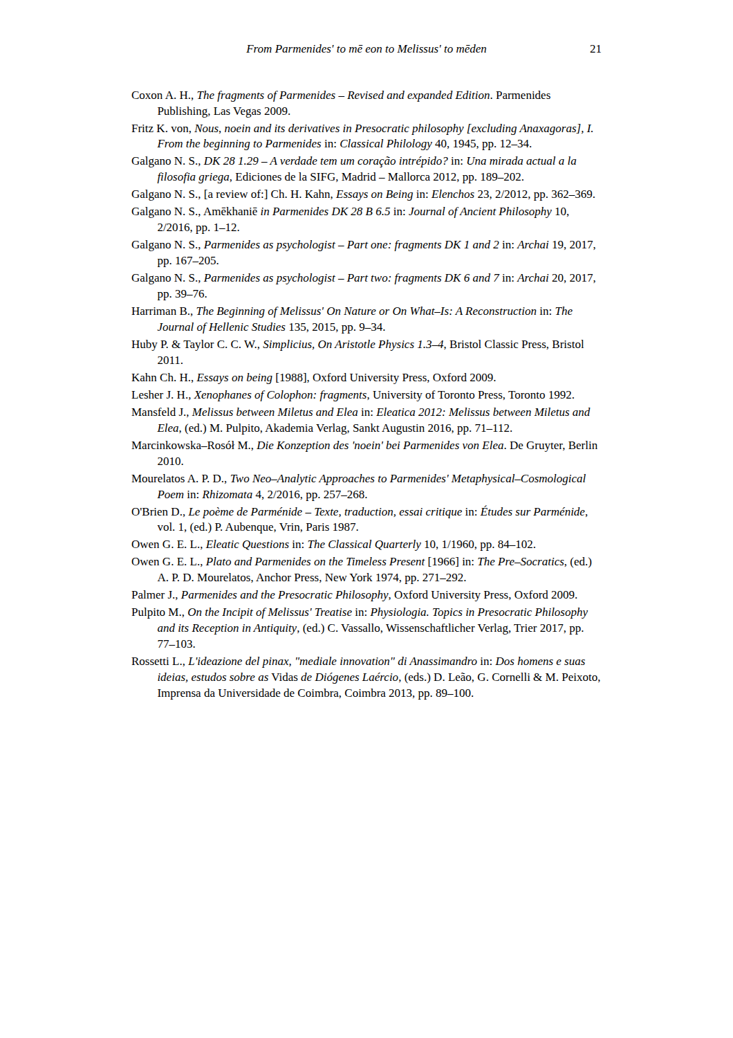From Parmenides' to mē eon to Melissus' to mēden 21
Coxon A. H., The fragments of Parmenides – Revised and expanded Edition. Parmenides Publishing, Las Vegas 2009.
Fritz K. von, Nous, noein and its derivatives in Presocratic philosophy [excluding Anaxagoras], I. From the beginning to Parmenides in: Classical Philology 40, 1945, pp. 12–34.
Galgano N. S., DK 28 1.29 – A verdade tem um coração intrépido? in: Una mirada actual a la filosofia griega, Ediciones de la SIFG, Madrid – Mallorca 2012, pp. 189–202.
Galgano N. S., [a review of:] Ch. H. Kahn, Essays on Being in: Elenchos 23, 2/2012, pp. 362–369.
Galgano N. S., Amēkhaniē in Parmenides DK 28 B 6.5 in: Journal of Ancient Philosophy 10, 2/2016, pp. 1–12.
Galgano N. S., Parmenides as psychologist – Part one: fragments DK 1 and 2 in: Archai 19, 2017, pp. 167–205.
Galgano N. S., Parmenides as psychologist – Part two: fragments DK 6 and 7 in: Archai 20, 2017, pp. 39–76.
Harriman B., The Beginning of Melissus' On Nature or On What–Is: A Reconstruction in: The Journal of Hellenic Studies 135, 2015, pp. 9–34.
Huby P. & Taylor C. C. W., Simplicius, On Aristotle Physics 1.3–4, Bristol Classic Press, Bristol 2011.
Kahn Ch. H., Essays on being [1988], Oxford University Press, Oxford 2009.
Lesher J. H., Xenophanes of Colophon: fragments, University of Toronto Press, Toronto 1992.
Mansfeld J., Melissus between Miletus and Elea in: Eleatica 2012: Melissus between Miletus and Elea, (ed.) M. Pulpito, Akademia Verlag, Sankt Augustin 2016, pp. 71–112.
Marcinkowska–Rosół M., Die Konzeption des 'noein' bei Parmenides von Elea. De Gruyter, Berlin 2010.
Mourelatos A. P. D., Two Neo–Analytic Approaches to Parmenides' Metaphysical–Cosmological Poem in: Rhizomata 4, 2/2016, pp. 257–268.
O'Brien D., Le poème de Parménide – Texte, traduction, essai critique in: Études sur Parménide, vol. 1, (ed.) P. Aubenque, Vrin, Paris 1987.
Owen G. E. L., Eleatic Questions in: The Classical Quarterly 10, 1/1960, pp. 84–102.
Owen G. E. L., Plato and Parmenides on the Timeless Present [1966] in: The Pre–Socratics, (ed.) A. P. D. Mourelatos, Anchor Press, New York 1974, pp. 271–292.
Palmer J., Parmenides and the Presocratic Philosophy, Oxford University Press, Oxford 2009.
Pulpito M., On the Incipit of Melissus' Treatise in: Physiologia. Topics in Presocratic Philosophy and its Reception in Antiquity, (ed.) C. Vassallo, Wissenschaftlicher Verlag, Trier 2017, pp. 77–103.
Rossetti L., L'ideazione del pinax, "mediale innovation" di Anassimandro in: Dos homens e suas ideias, estudos sobre as Vidas de Diógenes Laércio, (eds.) D. Leão, G. Cornelli & M. Peixoto, Imprensa da Universidade de Coimbra, Coimbra 2013, pp. 89–100.